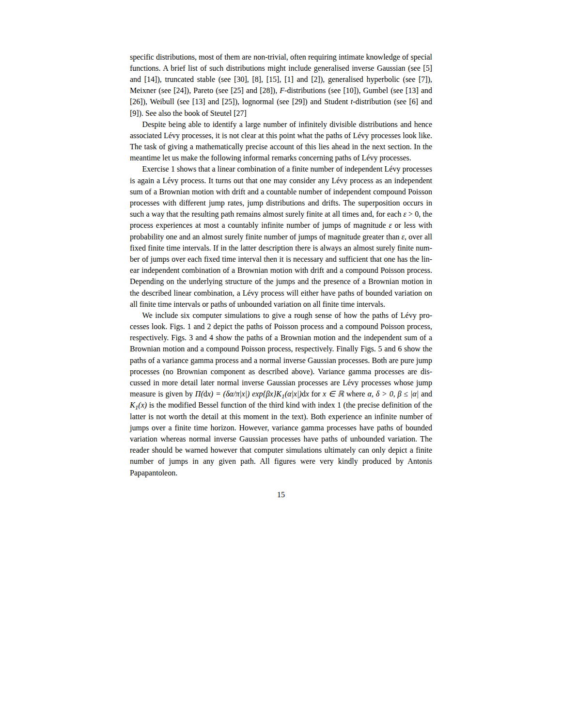specific distributions, most of them are non-trivial, often requiring intimate knowledge of special functions. A brief list of such distributions might include generalised inverse Gaussian (see [5] and [14]), truncated stable (see [30], [8], [15], [1] and [2]), generalised hyperbolic (see [7]), Meixner (see [24]), Pareto (see [25] and [28]), F-distributions (see [10]), Gumbel (see [13] and [26]), Weibull (see [13] and [25]), lognormal (see [29]) and Student t-distribution (see [6] and [9]). See also the book of Steutel [27]
Despite being able to identify a large number of infinitely divisible distributions and hence associated Lévy processes, it is not clear at this point what the paths of Lévy processes look like. The task of giving a mathematically precise account of this lies ahead in the next section. In the meantime let us make the following informal remarks concerning paths of Lévy processes.
Exercise 1 shows that a linear combination of a finite number of independent Lévy processes is again a Lévy process. It turns out that one may consider any Lévy process as an independent sum of a Brownian motion with drift and a countable number of independent compound Poisson processes with different jump rates, jump distributions and drifts. The superposition occurs in such a way that the resulting path remains almost surely finite at all times and, for each ε > 0, the process experiences at most a countably infinite number of jumps of magnitude ε or less with probability one and an almost surely finite number of jumps of magnitude greater than ε, over all fixed finite time intervals. If in the latter description there is always an almost surely finite number of jumps over each fixed time interval then it is necessary and sufficient that one has the linear independent combination of a Brownian motion with drift and a compound Poisson process. Depending on the underlying structure of the jumps and the presence of a Brownian motion in the described linear combination, a Lévy process will either have paths of bounded variation on all finite time intervals or paths of unbounded variation on all finite time intervals.
We include six computer simulations to give a rough sense of how the paths of Lévy processes look. Figs. 1 and 2 depict the paths of Poisson process and a compound Poisson process, respectively. Figs. 3 and 4 show the paths of a Brownian motion and the independent sum of a Brownian motion and a compound Poisson process, respectively. Finally Figs. 5 and 6 show the paths of a variance gamma process and a normal inverse Gaussian processes. Both are pure jump processes (no Brownian component as described above). Variance gamma processes are discussed in more detail later normal inverse Gaussian processes are Lévy processes whose jump measure is given by Π(dx) = (δα/π|x|) exp{βx}K1(α|x|)dx for x ∈ ℝ where α, δ > 0, β ≤ |α| and K1(x) is the modified Bessel function of the third kind with index 1 (the precise definition of the latter is not worth the detail at this moment in the text). Both experience an infinite number of jumps over a finite time horizon. However, variance gamma processes have paths of bounded variation whereas normal inverse Gaussian processes have paths of unbounded variation. The reader should be warned however that computer simulations ultimately can only depict a finite number of jumps in any given path. All figures were very kindly produced by Antonis Papapantoleon.
15